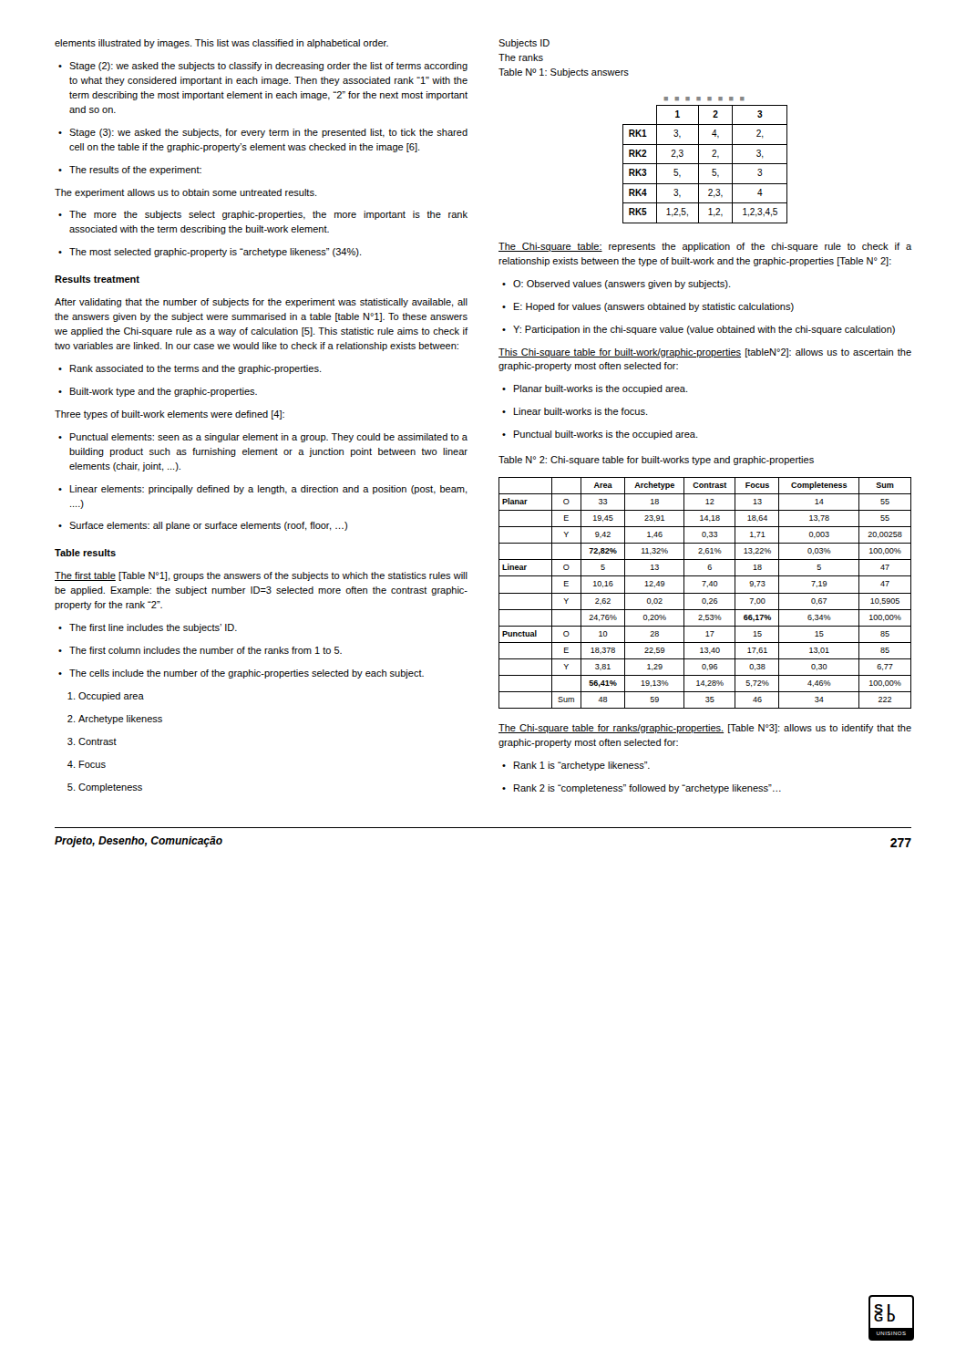elements illustrated by images. This list was classified in alphabetical order.
Stage (2): we asked the subjects to classify in decreasing order the list of terms according to what they considered important in each image. Then they associated rank “1" with the term describing the most important element in each image, “2” for the next most important and so on.
Stage (3): we asked the subjects, for every term in the presented list, to tick the shared cell on the table if the graphic-property’s element was checked in the image [6].
The results of the experiment:
The experiment allows us to obtain some untreated results.
The more the subjects select graphic-properties, the more important is the rank associated with the term describing the built-work element.
The most selected graphic-property is “archetype likeness” (34%).
Results treatment
After validating that the number of subjects for the experiment was statistically available, all the answers given by the subject were summarised in a table [table N°1]. To these answers we applied the Chi-square rule as a way of calculation [5]. This statistic rule aims to check if two variables are linked. In our case we would like to check if a relationship exists between:
Rank associated to the terms and the graphic-properties.
Built-work type and the graphic-properties.
Three types of built-work elements were defined [4]:
Punctual elements: seen as a singular element in a group. They could be assimilated to a building product such as furnishing element or a junction point between two linear elements (chair, joint, ...).
Linear elements: principally defined by a length, a direction and a position (post, beam, ....)
Surface elements: all plane or surface elements (roof, floor, …)
Table results
The first table [Table N°1], groups the answers of the subjects to which the statistics rules will be applied. Example: the subject number ID=3 selected more often the contrast graphic-property for the rank “2”.
The first line includes the subjects’ ID.
The first column includes the number of the ranks from 1 to 5.
The cells include the number of the graphic-properties selected by each subject.
Occupied area
Archetype likeness
Contrast
Focus
Completeness
Subjects ID
The ranks
Table Nº 1: Subjects answers
■ ■ ■ ■ ■ ■ ■ ■
| | 1 | 2 | 3 |
| RK1 | 3, | 4, | 2, |
| RK2 | 2,3 | 2, | 3, |
| RK3 | 5, | 5, | 3 |
| RK4 | 3, | 2,3, | 4 |
| RK5 | 1,2,5, | 1,2, | 1,2,3,4,5 |
The Chi-square table: represents the application of the chi-square rule to check if a relationship exists between the type of built-work and the graphic-properties [Table N° 2]:
O: Observed values (answers given by subjects).
E: Hoped for values (answers obtained by statistic calculations)
Y: Participation in the chi-square value (value obtained with the chi-square calculation)
This Chi-square table for built-work/graphic-properties [tableN°2]: allows us to ascertain the graphic-property most often selected for:
Planar built-works is the occupied area.
Linear built-works is the focus.
Punctual built-works is the occupied area.
Table N° 2: Chi-square table for built-works type and graphic-properties
| | | Area | Archetype | Contrast | Focus | Completeness | Sum |
| --- | --- | --- | --- | --- | --- | --- | --- |
| Planar | O | 33 | 18 | 12 | 13 | 14 | 55 |
| | E | 19,45 | 23,91 | 14,18 | 18,64 | 13,78 | 55 |
| | Y | 9,42 | 1,46 | 0,33 | 1,71 | 0,003 | 20,00258 |
| | | 72,82% | 11,32% | 2,61% | 13,22% | 0,03% | 100,00% |
| Linear | O | 5 | 13 | 6 | 18 | 5 | 47 |
| | E | 10,16 | 12,49 | 7,40 | 9,73 | 7,19 | 47 |
| | Y | 2,62 | 0,02 | 0,26 | 7,00 | 0,67 | 10,5905 |
| | | 24,76% | 0,20% | 2,53% | 66,17% | 6,34% | 100,00% |
| Punctual | O | 10 | 28 | 17 | 15 | 15 | 85 |
| | E | 18,378 | 22,59 | 13,40 | 17,61 | 13,01 | 85 |
| | Y | 3,81 | 1,29 | 0,96 | 0,38 | 0,30 | 6,77 |
| | | 56,41% | 19,13% | 14,28% | 5,72% | 4,46% | 100,00% |
| | Sum | 48 | 59 | 35 | 46 | 34 | 222 |
The Chi-square table for ranks/graphic-properties. [Table N°3]: allows us to identify that the graphic-property most often selected for:
Rank 1 is “archetype likeness”.
Rank 2 is “completeness” followed by “archetype likeness”…
Projeto, Desenho, Comunicação
277
SI GD
UNISINOS 2004